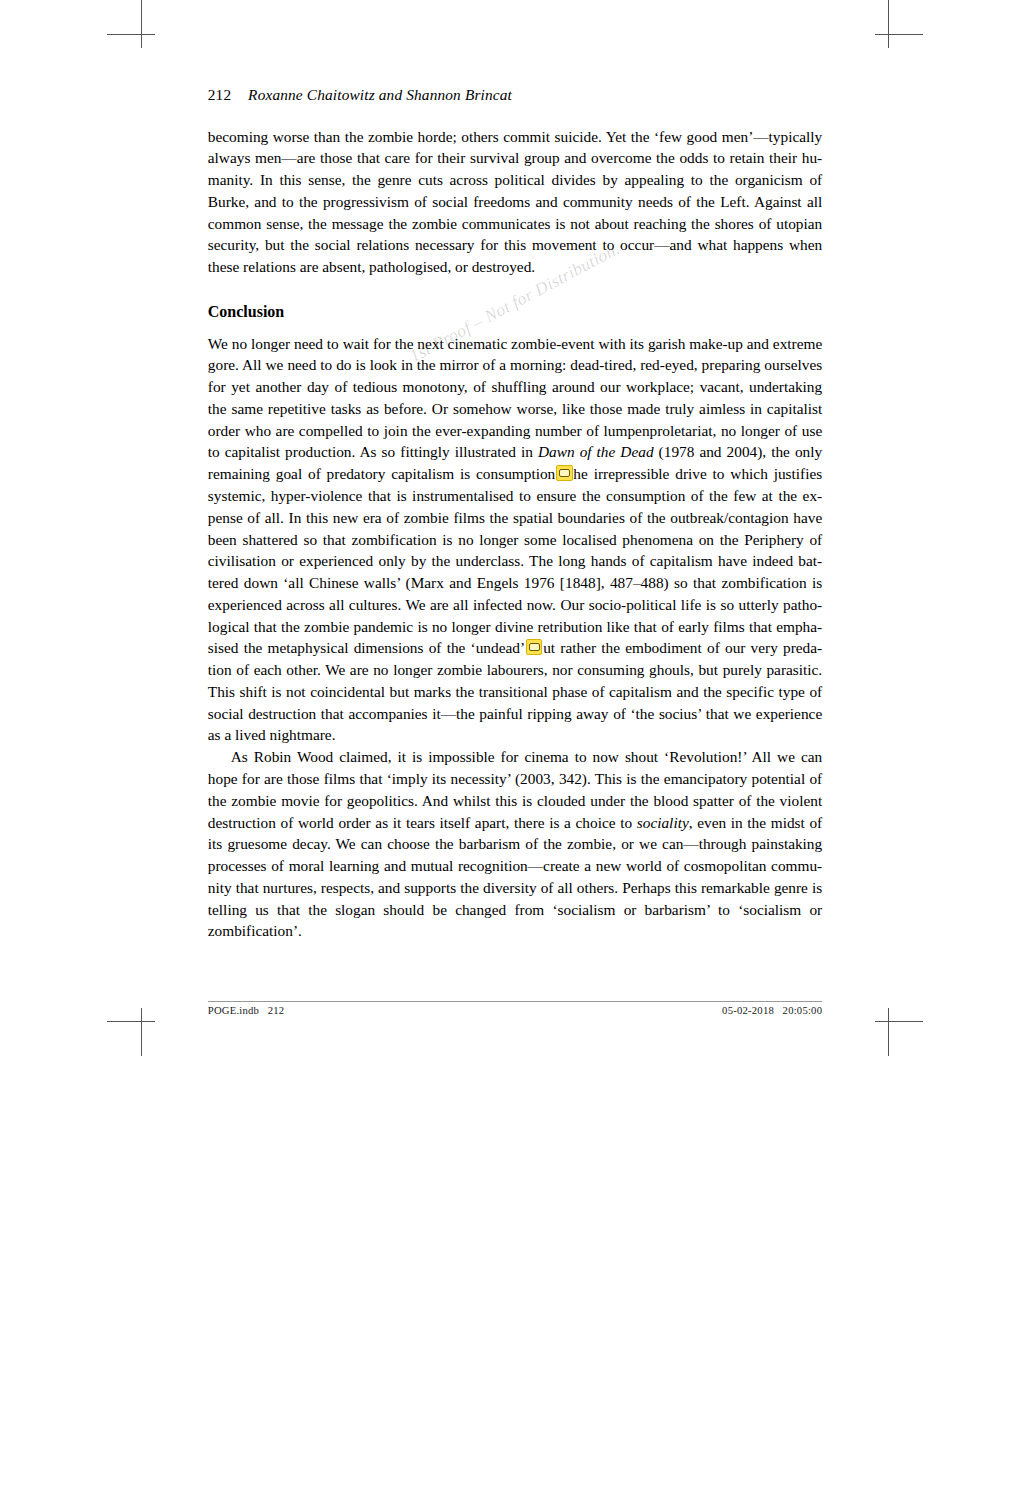212 Roxanne Chaitowitz and Shannon Brincat
becoming worse than the zombie horde; others commit suicide. Yet the ‘few good men’—typically always men—are those that care for their survival group and overcome the odds to retain their humanity. In this sense, the genre cuts across political divides by appealing to the organicism of Burke, and to the progressivism of social freedoms and community needs of the Left. Against all common sense, the message the zombie communicates is not about reaching the shores of utopian security, but the social relations necessary for this movement to occur—and what happens when these relations are absent, pathologised, or destroyed.
Conclusion
We no longer need to wait for the next cinematic zombie-event with its garish make-up and extreme gore. All we need to do is look in the mirror of a morning: dead-tired, red-eyed, preparing ourselves for yet another day of tedious monotony, of shuffling around our workplace; vacant, undertaking the same repetitive tasks as before. Or somehow worse, like those made truly aimless in capitalist order who are compelled to join the ever-expanding number of lumpenproletariat, no longer of use to capitalist production. As so fittingly illustrated in Dawn of the Dead (1978 and 2004), the only remaining goal of predatory capitalism is consumption he irrepressible drive to which justifies systemic, hyper-violence that is instrumentalised to ensure the consumption of the few at the expense of all. In this new era of zombie films the spatial boundaries of the outbreak/contagion have been shattered so that zombification is no longer some localised phenomena on the Periphery of civilisation or experienced only by the underclass. The long hands of capitalism have indeed battered down ‘all Chinese walls’ (Marx and Engels 1976 [1848], 487–488) so that zombification is experienced across all cultures. We are all infected now. Our socio-political life is so utterly pathological that the zombie pandemic is no longer divine retribution like that of early films that emphasised the metaphysical dimensions of the ‘undead’ ut rather the embodiment of our very predation of each other. We are no longer zombie labourers, nor consuming ghouls, but purely parasitic. This shift is not coincidental but marks the transitional phase of capitalism and the specific type of social destruction that accompanies it—the painful ripping away of ‘the socius’ that we experience as a lived nightmare.
As Robin Wood claimed, it is impossible for cinema to now shout ‘Revolution!’ All we can hope for are those films that ‘imply its necessity’ (2003, 342). This is the emancipatory potential of the zombie movie for geopolitics. And whilst this is clouded under the blood spatter of the violent destruction of world order as it tears itself apart, there is a choice to sociality, even in the midst of its gruesome decay. We can choose the barbarism of the zombie, or we can—through painstaking processes of moral learning and mutual recognition—create a new world of cosmopolitan community that nurtures, respects, and supports the diversity of all others. Perhaps this remarkable genre is telling us that the slogan should be changed from ‘socialism or barbarism’ to ‘socialism or zombification’.
1st Proof – Not for Distribution.
POGE.indb 212
05-02-2018 20:05:00